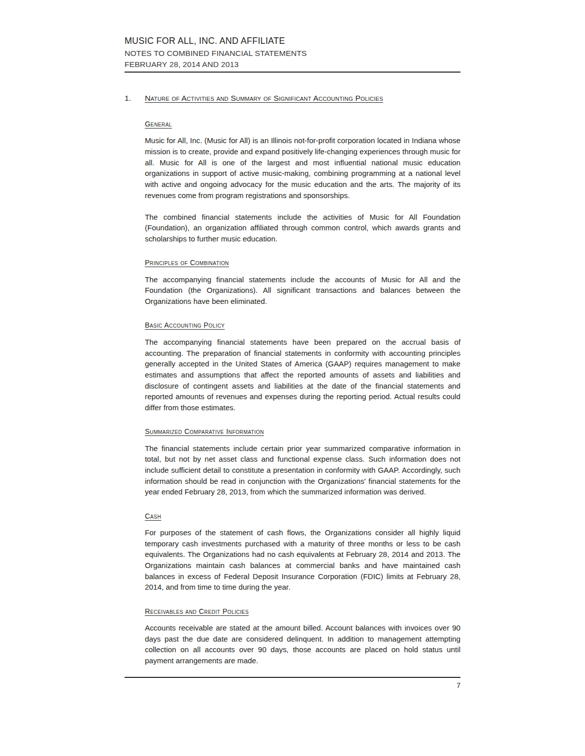MUSIC FOR ALL, INC. AND AFFILIATE
NOTES TO COMBINED FINANCIAL STATEMENTS
FEBRUARY 28, 2014 AND 2013
1.
Nature of Activities and Summary of Significant Accounting Policies
General
Music for All, Inc. (Music for All) is an Illinois not-for-profit corporation located in Indiana whose mission is to create, provide and expand positively life-changing experiences through music for all. Music for All is one of the largest and most influential national music education organizations in support of active music-making, combining programming at a national level with active and ongoing advocacy for the music education and the arts. The majority of its revenues come from program registrations and sponsorships.
The combined financial statements include the activities of Music for All Foundation (Foundation), an organization affiliated through common control, which awards grants and scholarships to further music education.
Principles of Combination
The accompanying financial statements include the accounts of Music for All and the Foundation (the Organizations). All significant transactions and balances between the Organizations have been eliminated.
Basic Accounting Policy
The accompanying financial statements have been prepared on the accrual basis of accounting. The preparation of financial statements in conformity with accounting principles generally accepted in the United States of America (GAAP) requires management to make estimates and assumptions that affect the reported amounts of assets and liabilities and disclosure of contingent assets and liabilities at the date of the financial statements and reported amounts of revenues and expenses during the reporting period. Actual results could differ from those estimates.
Summarized Comparative Information
The financial statements include certain prior year summarized comparative information in total, but not by net asset class and functional expense class. Such information does not include sufficient detail to constitute a presentation in conformity with GAAP. Accordingly, such information should be read in conjunction with the Organizations' financial statements for the year ended February 28, 2013, from which the summarized information was derived.
Cash
For purposes of the statement of cash flows, the Organizations consider all highly liquid temporary cash investments purchased with a maturity of three months or less to be cash equivalents. The Organizations had no cash equivalents at February 28, 2014 and 2013. The Organizations maintain cash balances at commercial banks and have maintained cash balances in excess of Federal Deposit Insurance Corporation (FDIC) limits at February 28, 2014, and from time to time during the year.
Receivables and Credit Policies
Accounts receivable are stated at the amount billed. Account balances with invoices over 90 days past the due date are considered delinquent. In addition to management attempting collection on all accounts over 90 days, those accounts are placed on hold status until payment arrangements are made.
7